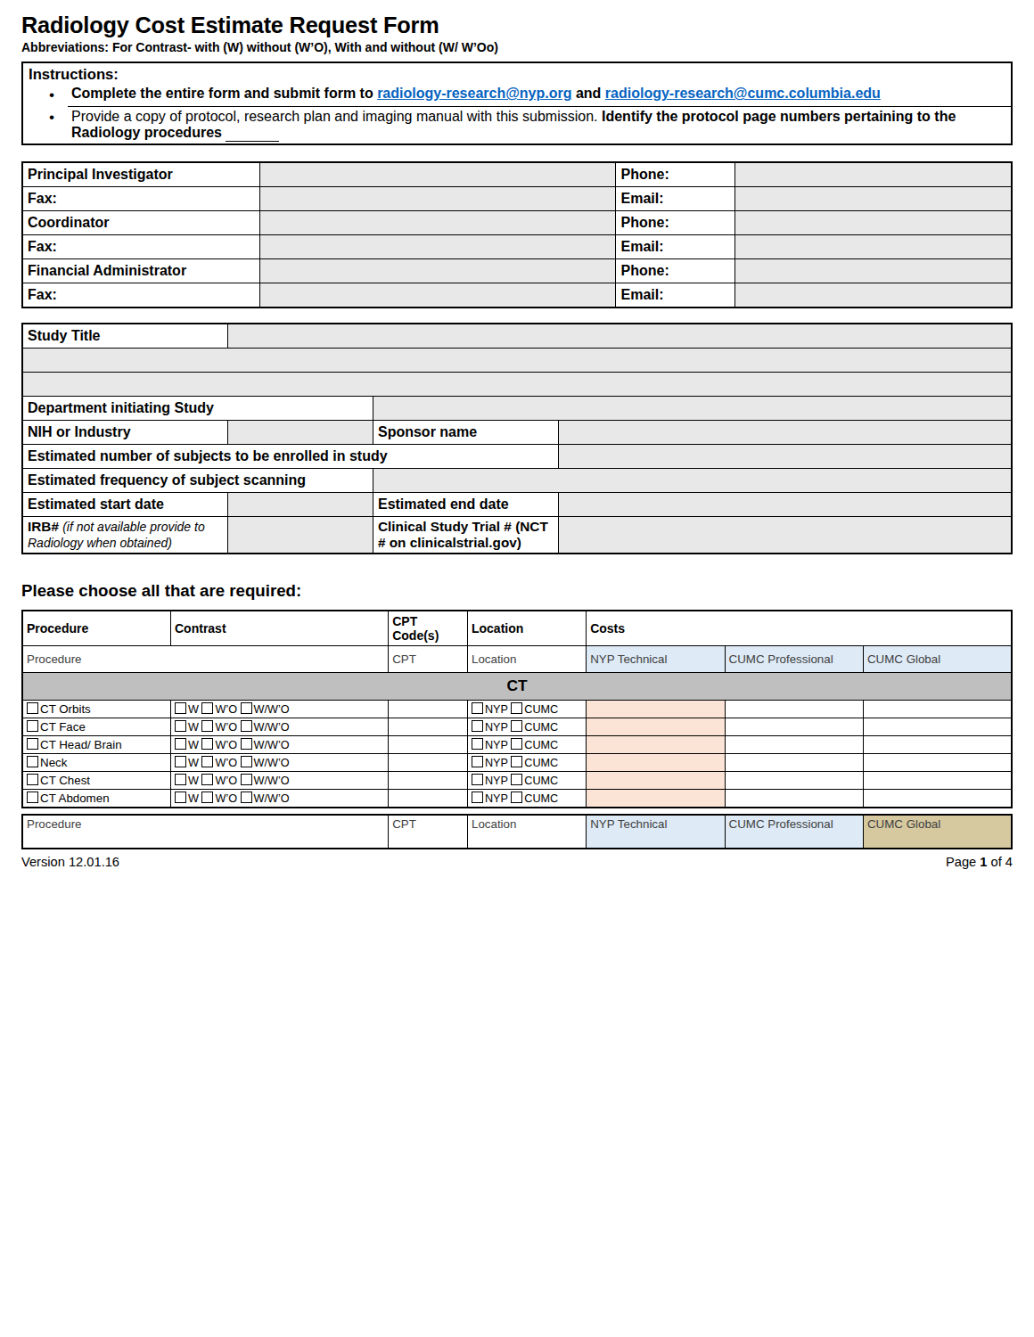Radiology Cost Estimate Request Form
Abbreviations: For Contrast- with (W) without (W’O), With and without (W/ W’Oo)
| Instructions: |
| • | Complete the entire form and submit form to radiology-research@nyp.org and radiology-research@cumc.columbia.edu |
| • | Provide a copy of protocol, research plan and imaging manual with this submission. Identify the protocol page numbers pertaining to the Radiology procedures |
| Principal Investigator | | Phone: | |
| Fax: | | Email: | |
| Coordinator | | Phone: | |
| Fax: | | Email: | |
| Financial Administrator | | Phone: | |
| Fax: | | Email: | |
| Study Title | |
| Department initiating Study | |
| NIH or Industry | | Sponsor name | |
| Estimated number of subjects to be enrolled in study | |
| Estimated frequency of subject scanning | |
| Estimated start date | | Estimated end date | |
| IRB# (if not available provide to Radiology when obtained) | | Clinical Study Trial # (NCT # on clinicalstrial.gov) | |
Please choose all that are required:
| Procedure | Contrast | CPT Code(s) | Location | Costs |
| --- | --- | --- | --- | --- |
| Procedure | CPT | Location | NYP Technical | CUMC Professional | CUMC Global |
| CT |
| CT Orbits | W W’O W/W’O | | NYP CUMC | | | |
| CT Face | W W’O W/W’O | | NYP CUMC | | | |
| CT Head/ Brain | W W’O W/W’O | | NYP CUMC | | | |
| Neck | W W’O W/W’O | | NYP CUMC | | | |
| CT Chest | W W’O W/W’O | | NYP CUMC | | | |
| CT Abdomen | W W’O W/W’O | | NYP CUMC | | | |
| Procedure | CPT | Location | NYP Technical | CUMC Professional | CUMC Global |
Version 12.01.16 Page 1 of 4